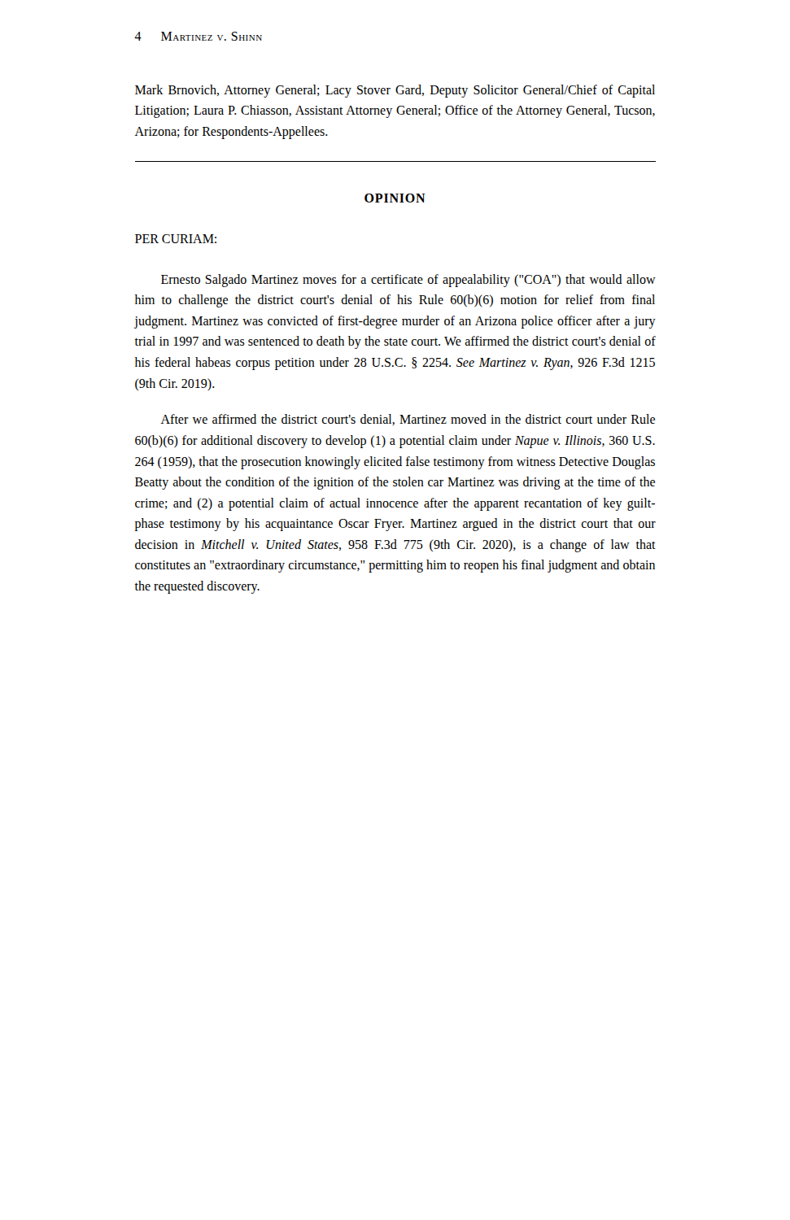4 Martinez v. Shinn
Mark Brnovich, Attorney General; Lacy Stover Gard, Deputy Solicitor General/Chief of Capital Litigation; Laura P. Chiasson, Assistant Attorney General; Office of the Attorney General, Tucson, Arizona; for Respondents-Appellees.
OPINION
PER CURIAM:
Ernesto Salgado Martinez moves for a certificate of appealability ("COA") that would allow him to challenge the district court's denial of his Rule 60(b)(6) motion for relief from final judgment. Martinez was convicted of first-degree murder of an Arizona police officer after a jury trial in 1997 and was sentenced to death by the state court. We affirmed the district court's denial of his federal habeas corpus petition under 28 U.S.C. § 2254. See Martinez v. Ryan, 926 F.3d 1215 (9th Cir. 2019).
After we affirmed the district court's denial, Martinez moved in the district court under Rule 60(b)(6) for additional discovery to develop (1) a potential claim under Napue v. Illinois, 360 U.S. 264 (1959), that the prosecution knowingly elicited false testimony from witness Detective Douglas Beatty about the condition of the ignition of the stolen car Martinez was driving at the time of the crime; and (2) a potential claim of actual innocence after the apparent recantation of key guilt-phase testimony by his acquaintance Oscar Fryer. Martinez argued in the district court that our decision in Mitchell v. United States, 958 F.3d 775 (9th Cir. 2020), is a change of law that constitutes an "extraordinary circumstance," permitting him to reopen his final judgment and obtain the requested discovery.